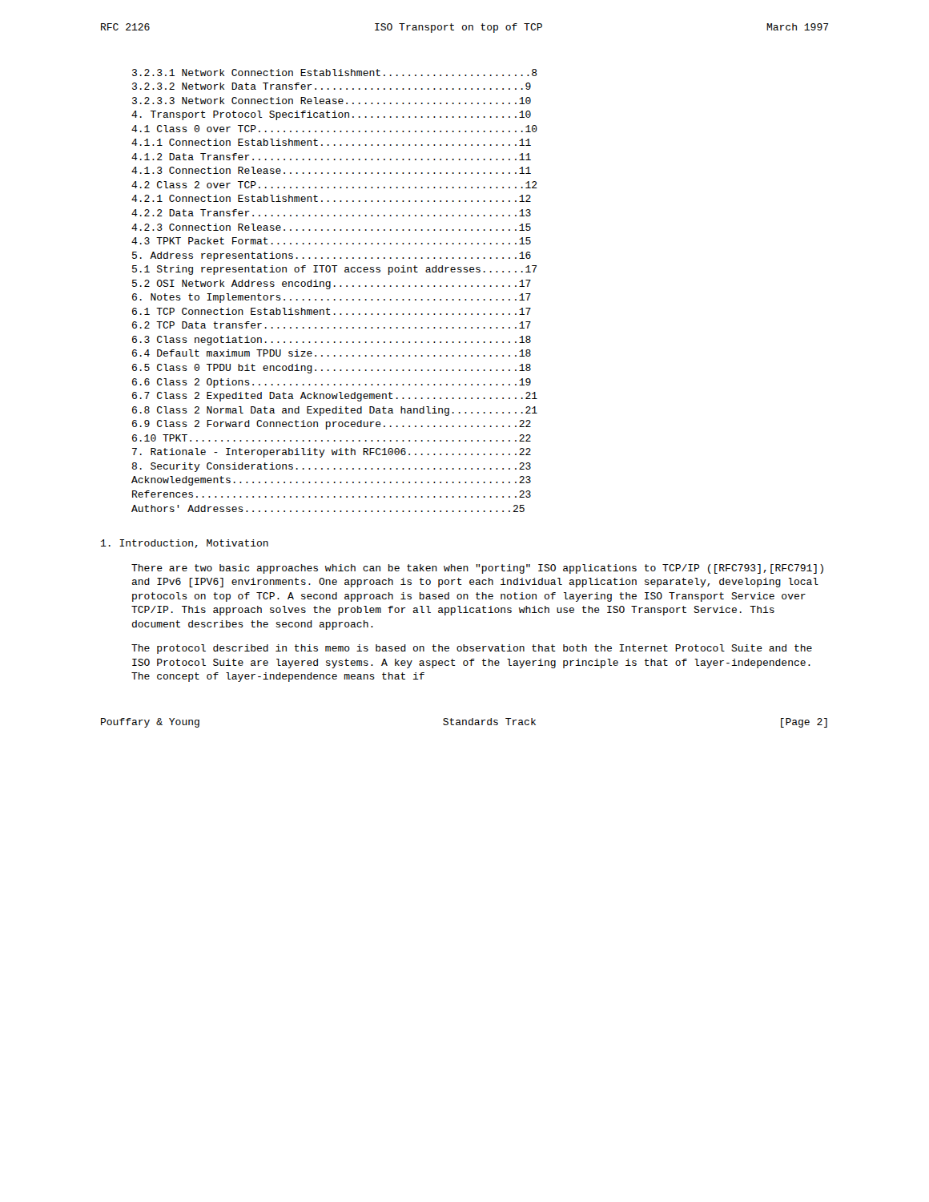RFC 2126 ISO Transport on top of TCP March 1997
3.2.3.1 Network Connection Establishment........................8
3.2.3.2 Network Data Transfer..................................9
3.2.3.3 Network Connection Release............................10
4. Transport Protocol Specification...........................10
4.1 Class 0 over TCP...........................................10
4.1.1 Connection Establishment................................11
4.1.2 Data Transfer...........................................11
4.1.3 Connection Release......................................11
4.2 Class 2 over TCP...........................................12
4.2.1 Connection Establishment................................12
4.2.2 Data Transfer...........................................13
4.2.3 Connection Release......................................15
4.3 TPKT Packet Format........................................15
5. Address representations....................................16
5.1 String representation of ITOT access point addresses.......17
5.2 OSI Network Address encoding..............................17
6. Notes to Implementors......................................17
6.1 TCP Connection Establishment..............................17
6.2 TCP Data transfer.........................................17
6.3 Class negotiation.........................................18
6.4 Default maximum TPDU size.................................18
6.5 Class 0 TPDU bit encoding.................................18
6.6 Class 2 Options...........................................19
6.7 Class 2 Expedited Data Acknowledgement.....................21
6.8 Class 2 Normal Data and Expedited Data handling............21
6.9 Class 2 Forward Connection procedure......................22
6.10 TPKT.....................................................22
7. Rationale - Interoperability with RFC1006..................22
8. Security Considerations....................................23
Acknowledgements..............................................23
References....................................................23
Authors' Addresses...........................................25
1. Introduction, Motivation
There are two basic approaches which can be taken when "porting" ISO applications to TCP/IP ([RFC793],[RFC791]) and IPv6 [IPV6] environments. One approach is to port each individual application separately, developing local protocols on top of TCP. A second approach is based on the notion of layering the ISO Transport Service over TCP/IP. This approach solves the problem for all applications which use the ISO Transport Service. This document describes the second approach.
The protocol described in this memo is based on the observation that both the Internet Protocol Suite and the ISO Protocol Suite are layered systems. A key aspect of the layering principle is that of layer-independence. The concept of layer-independence means that if
Pouffary & Young Standards Track [Page 2]